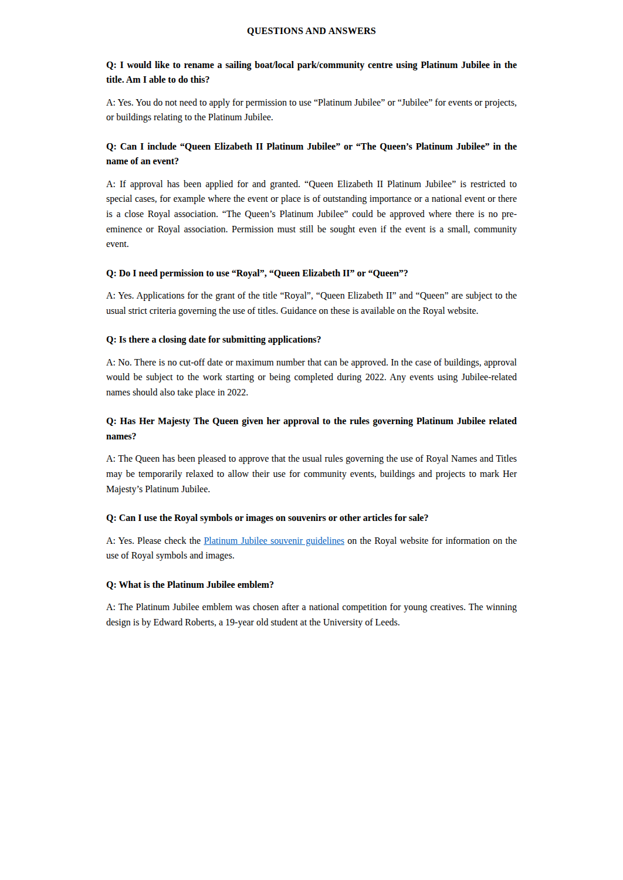QUESTIONS AND ANSWERS
Q: I would like to rename a sailing boat/local park/community centre using Platinum Jubilee in the title. Am I able to do this?
A: Yes. You do not need to apply for permission to use “Platinum Jubilee” or “Jubilee” for events or projects, or buildings relating to the Platinum Jubilee.
Q: Can I include “Queen Elizabeth II Platinum Jubilee” or “The Queen’s Platinum Jubilee” in the name of an event?
A: If approval has been applied for and granted. “Queen Elizabeth II Platinum Jubilee” is restricted to special cases, for example where the event or place is of outstanding importance or a national event or there is a close Royal association. “The Queen’s Platinum Jubilee” could be approved where there is no pre-eminence or Royal association. Permission must still be sought even if the event is a small, community event.
Q: Do I need permission to use “Royal”, “Queen Elizabeth II” or “Queen”?
A: Yes. Applications for the grant of the title “Royal”, “Queen Elizabeth II” and “Queen” are subject to the usual strict criteria governing the use of titles. Guidance on these is available on the Royal website.
Q: Is there a closing date for submitting applications?
A: No. There is no cut-off date or maximum number that can be approved. In the case of buildings, approval would be subject to the work starting or being completed during 2022. Any events using Jubilee-related names should also take place in 2022.
Q: Has Her Majesty The Queen given her approval to the rules governing Platinum Jubilee related names?
A: The Queen has been pleased to approve that the usual rules governing the use of Royal Names and Titles may be temporarily relaxed to allow their use for community events, buildings and projects to mark Her Majesty’s Platinum Jubilee.
Q: Can I use the Royal symbols or images on souvenirs or other articles for sale?
A: Yes. Please check the Platinum Jubilee souvenir guidelines on the Royal website for information on the use of Royal symbols and images.
Q: What is the Platinum Jubilee emblem?
A: The Platinum Jubilee emblem was chosen after a national competition for young creatives. The winning design is by Edward Roberts, a 19-year old student at the University of Leeds.